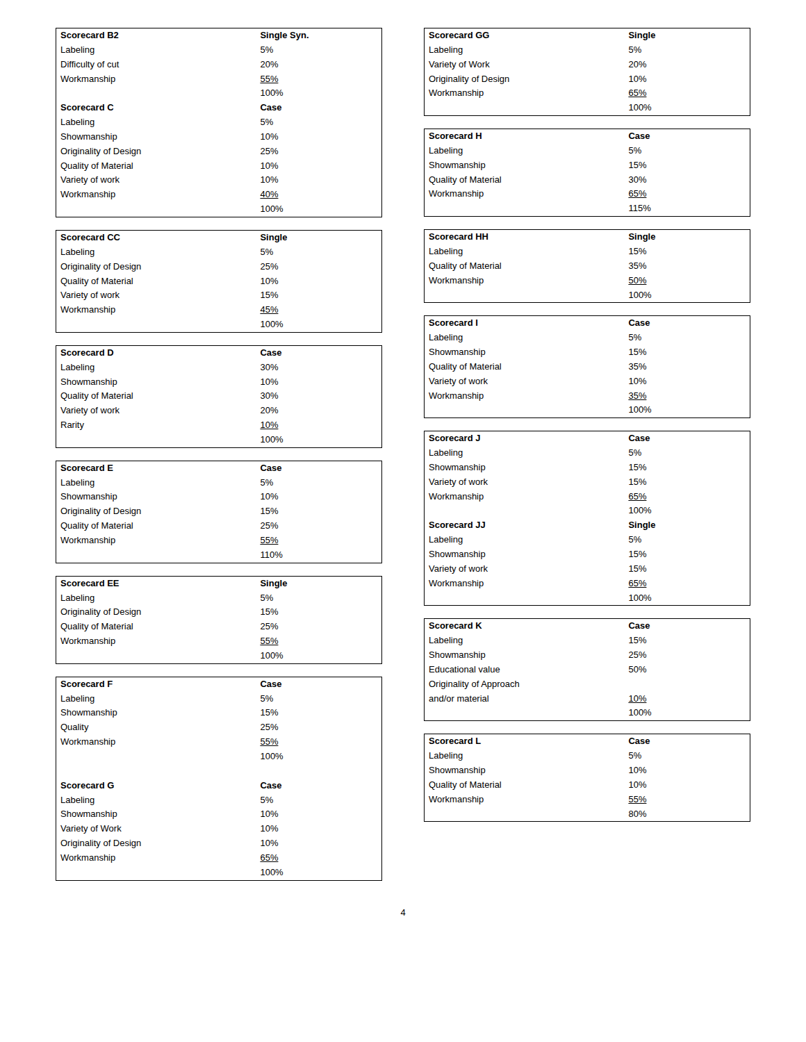| Scorecard B2 | Single Syn. |
| Labeling | 5% |
| Difficulty of cut | 20% |
| Workmanship | 55% |
| | 100% |
| Scorecard C | Case |
| Labeling | 5% |
| Showmanship | 10% |
| Originality of Design | 25% |
| Quality of Material | 10% |
| Variety of work | 10% |
| Workmanship | 40% |
| | 100% |
| Scorecard CC | Single |
| Labeling | 5% |
| Originality of Design | 25% |
| Quality of Material | 10% |
| Variety of work | 15% |
| Workmanship | 45% |
| | 100% |
| Scorecard D | Case |
| Labeling | 30% |
| Showmanship | 10% |
| Quality of Material | 30% |
| Variety of work | 20% |
| Rarity | 10% |
| | 100% |
| Scorecard E | Case |
| Labeling | 5% |
| Showmanship | 10% |
| Originality of Design | 15% |
| Quality of Material | 25% |
| Workmanship | 55% |
| | 110% |
| Scorecard EE | Single |
| Labeling | 5% |
| Originality of Design | 15% |
| Quality of Material | 25% |
| Workmanship | 55% |
| | 100% |
| Scorecard F | Case |
| Labeling | 5% |
| Showmanship | 15% |
| Quality | 25% |
| Workmanship | 55% |
| | 100% |
| Scorecard G | Case |
| Labeling | 5% |
| Showmanship | 10% |
| Variety of Work | 10% |
| Originality of Design | 10% |
| Workmanship | 65% |
| | 100% |
| Scorecard GG | Single |
| Labeling | 5% |
| Variety of Work | 20% |
| Originality of Design | 10% |
| Workmanship | 65% |
| | 100% |
| Scorecard H | Case |
| Labeling | 5% |
| Showmanship | 15% |
| Quality of Material | 30% |
| Workmanship | 65% |
| | 115% |
| Scorecard HH | Single |
| Labeling | 15% |
| Quality of Material | 35% |
| Workmanship | 50% |
| | 100% |
| Scorecard I | Case |
| Labeling | 5% |
| Showmanship | 15% |
| Quality of Material | 35% |
| Variety of work | 10% |
| Workmanship | 35% |
| | 100% |
| Scorecard J | Case |
| Labeling | 5% |
| Showmanship | 15% |
| Variety of work | 15% |
| Workmanship | 65% |
| | 100% |
| Scorecard JJ | Single |
| Labeling | 5% |
| Showmanship | 15% |
| Variety of work | 15% |
| Workmanship | 65% |
| | 100% |
| Scorecard K | Case |
| Labeling | 15% |
| Showmanship | 25% |
| Educational value | 50% |
| Originality of Approach | |
| and/or material | 10% |
| | 100% |
| Scorecard L | Case |
| Labeling | 5% |
| Showmanship | 10% |
| Quality of Material | 10% |
| Workmanship | 55% |
| | 80% |
4